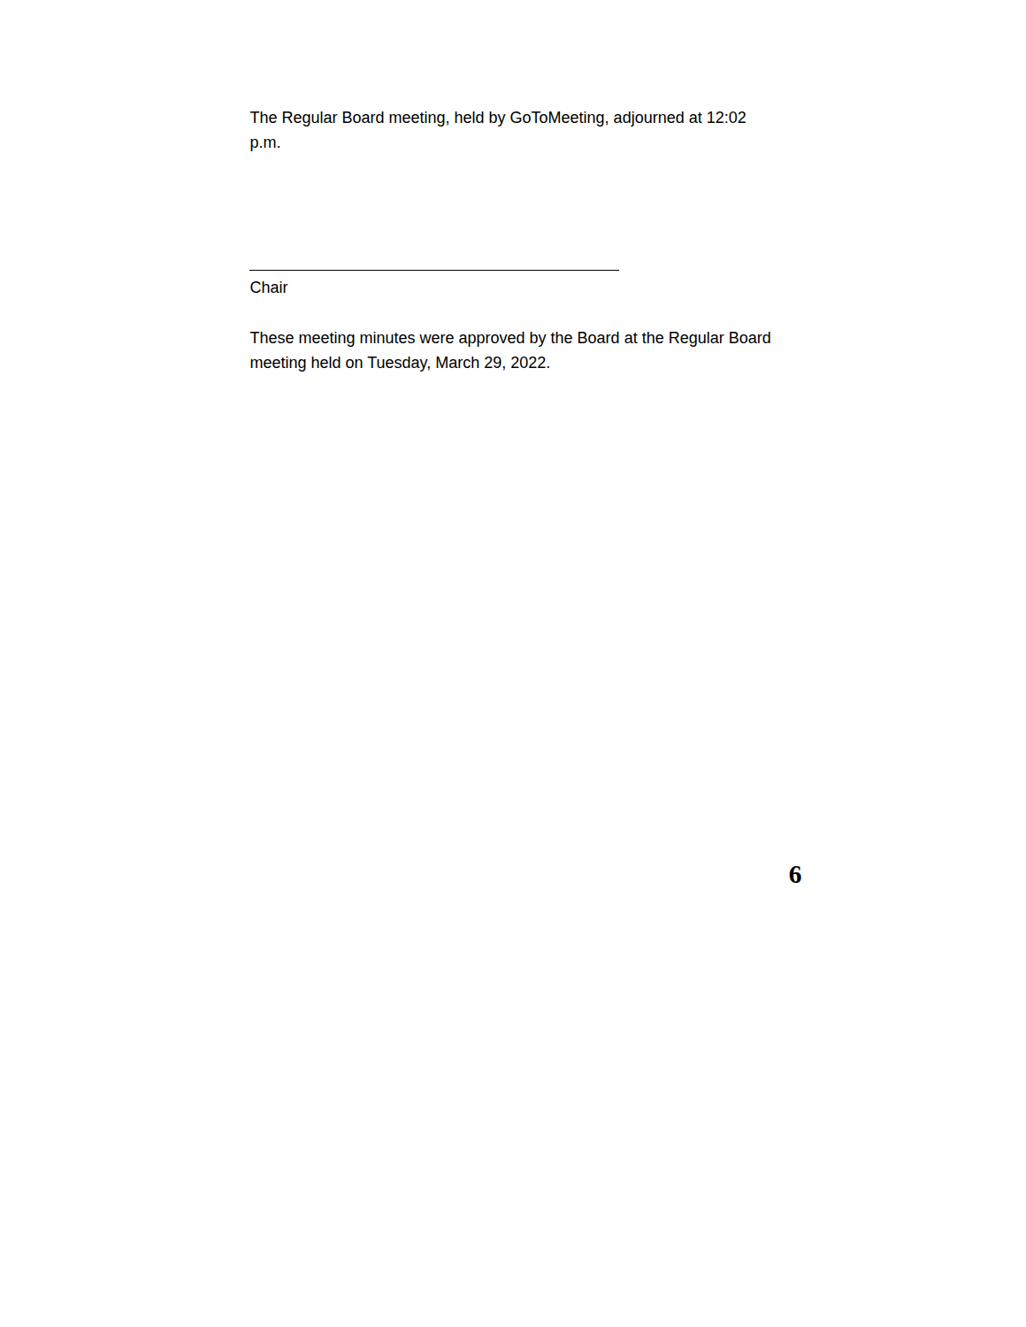The Regular Board meeting, held by GoToMeeting, adjourned at 12:02 p.m.
Chair
These meeting minutes were approved by the Board at the Regular Board meeting held on Tuesday, March 29, 2022.
6